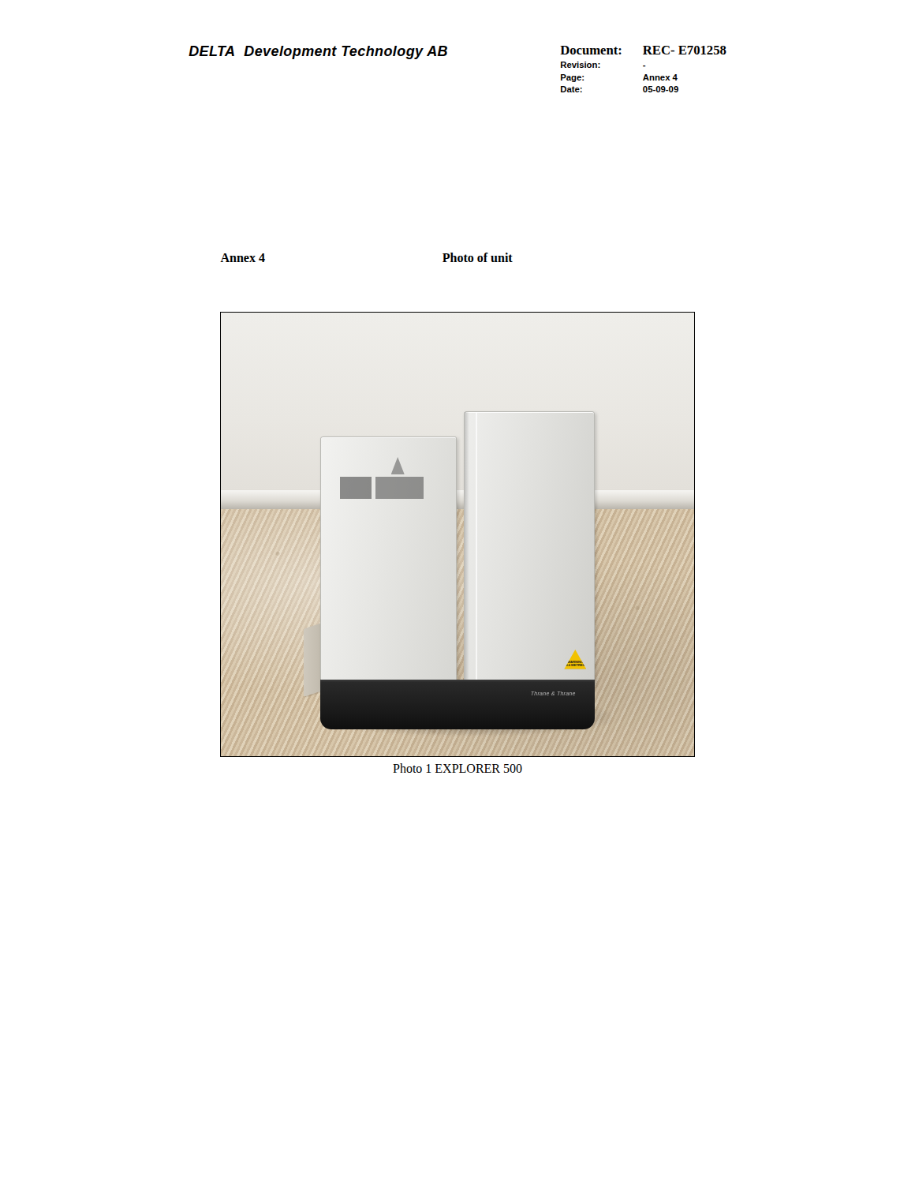DELTA Development Technology AB
| Document: | REC- E701258 |
| Revision: | - |
| Page: | Annex 4 |
| Date: | 05-09-09 |
Annex 4
Photo of unit
WARNING
0.6 METRES
Thrane & Thrane
Photo 1 EXPLORER 500